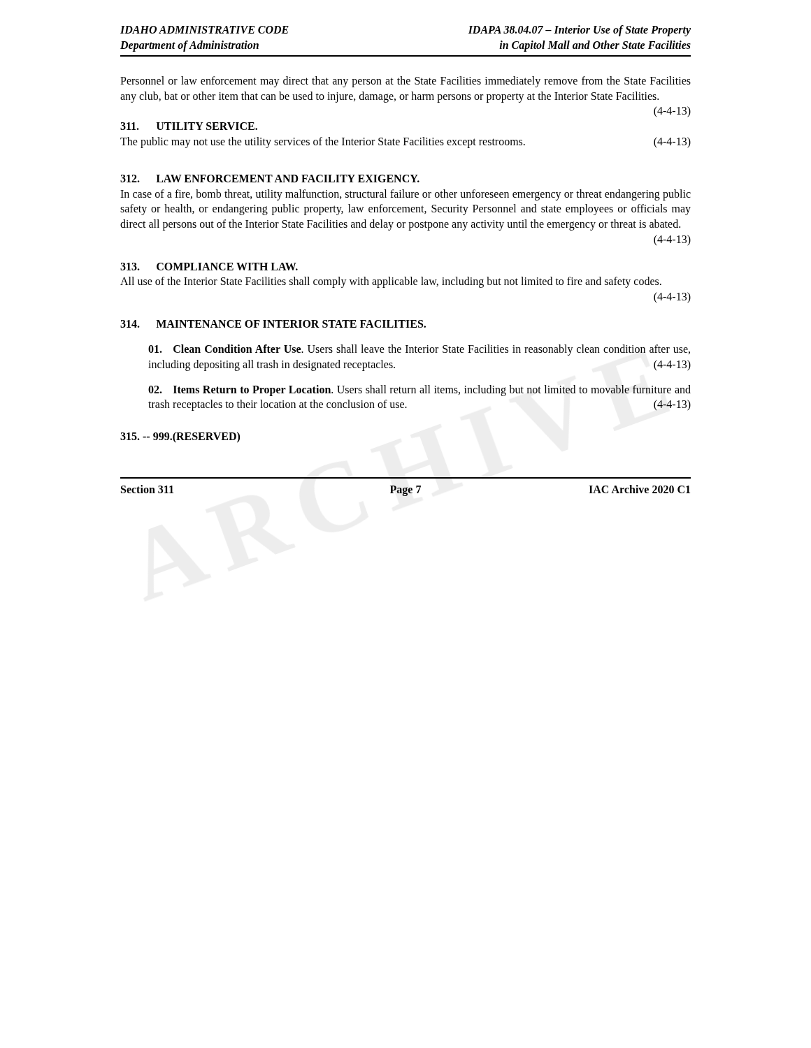| IDAHO ADMINISTRATIVE CODE | IDAPA 38.04.07 – Interior Use of State Property |
| Department of Administration | in Capitol Mall and Other State Facilities |
Personnel or law enforcement may direct that any person at the State Facilities immediately remove from the State Facilities any club, bat or other item that can be used to injure, damage, or harm persons or property at the Interior State Facilities.(4-4-13)
311. UTILITY SERVICE.
The public may not use the utility services of the Interior State Facilities except restrooms.(4-4-13)
312. LAW ENFORCEMENT AND FACILITY EXIGENCY.
In case of a fire, bomb threat, utility malfunction, structural failure or other unforeseen emergency or threat endangering public safety or health, or endangering public property, law enforcement, Security Personnel and state employees or officials may direct all persons out of the Interior State Facilities and delay or postpone any activity until the emergency or threat is abated.(4-4-13)
313. COMPLIANCE WITH LAW.
All use of the Interior State Facilities shall comply with applicable law, including but not limited to fire and safety codes.(4-4-13)
314. MAINTENANCE OF INTERIOR STATE FACILITIES.
01. Clean Condition After Use. Users shall leave the Interior State Facilities in reasonably clean condition after use, including depositing all trash in designated receptacles.(4-4-13)
02. Items Return to Proper Location. Users shall return all items, including but not limited to movable furniture and trash receptacles to their location at the conclusion of use.(4-4-13)
315. -- 999.(RESERVED)
| Section 311 | Page 7 | IAC Archive 2020 C1 |